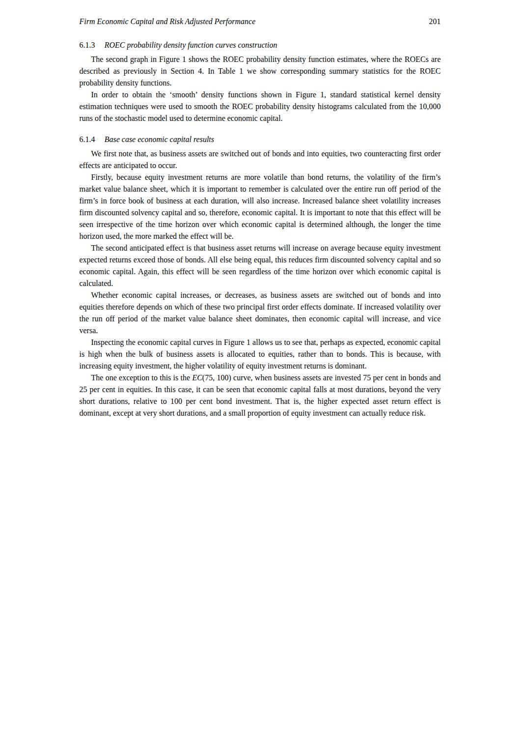Firm Economic Capital and Risk Adjusted Performance 201
6.1.3 ROEC probability density function curves construction
The second graph in Figure 1 shows the ROEC probability density function estimates, where the ROECs are described as previously in Section 4. In Table 1 we show corresponding summary statistics for the ROEC probability density functions.
In order to obtain the ‘smooth’ density functions shown in Figure 1, standard statistical kernel density estimation techniques were used to smooth the ROEC probability density histograms calculated from the 10,000 runs of the stochastic model used to determine economic capital.
6.1.4 Base case economic capital results
We first note that, as business assets are switched out of bonds and into equities, two counteracting first order effects are anticipated to occur.
Firstly, because equity investment returns are more volatile than bond returns, the volatility of the firm’s market value balance sheet, which it is important to remember is calculated over the entire run off period of the firm’s in force book of business at each duration, will also increase. Increased balance sheet volatility increases firm discounted solvency capital and so, therefore, economic capital. It is important to note that this effect will be seen irrespective of the time horizon over which economic capital is determined although, the longer the time horizon used, the more marked the effect will be.
The second anticipated effect is that business asset returns will increase on average because equity investment expected returns exceed those of bonds. All else being equal, this reduces firm discounted solvency capital and so economic capital. Again, this effect will be seen regardless of the time horizon over which economic capital is calculated.
Whether economic capital increases, or decreases, as business assets are switched out of bonds and into equities therefore depends on which of these two principal first order effects dominate. If increased volatility over the run off period of the market value balance sheet dominates, then economic capital will increase, and vice versa.
Inspecting the economic capital curves in Figure 1 allows us to see that, perhaps as expected, economic capital is high when the bulk of business assets is allocated to equities, rather than to bonds. This is because, with increasing equity investment, the higher volatility of equity investment returns is dominant.
The one exception to this is the EC(75, 100) curve, when business assets are invested 75 per cent in bonds and 25 per cent in equities. In this case, it can be seen that economic capital falls at most durations, beyond the very short durations, relative to 100 per cent bond investment. That is, the higher expected asset return effect is dominant, except at very short durations, and a small proportion of equity investment can actually reduce risk.